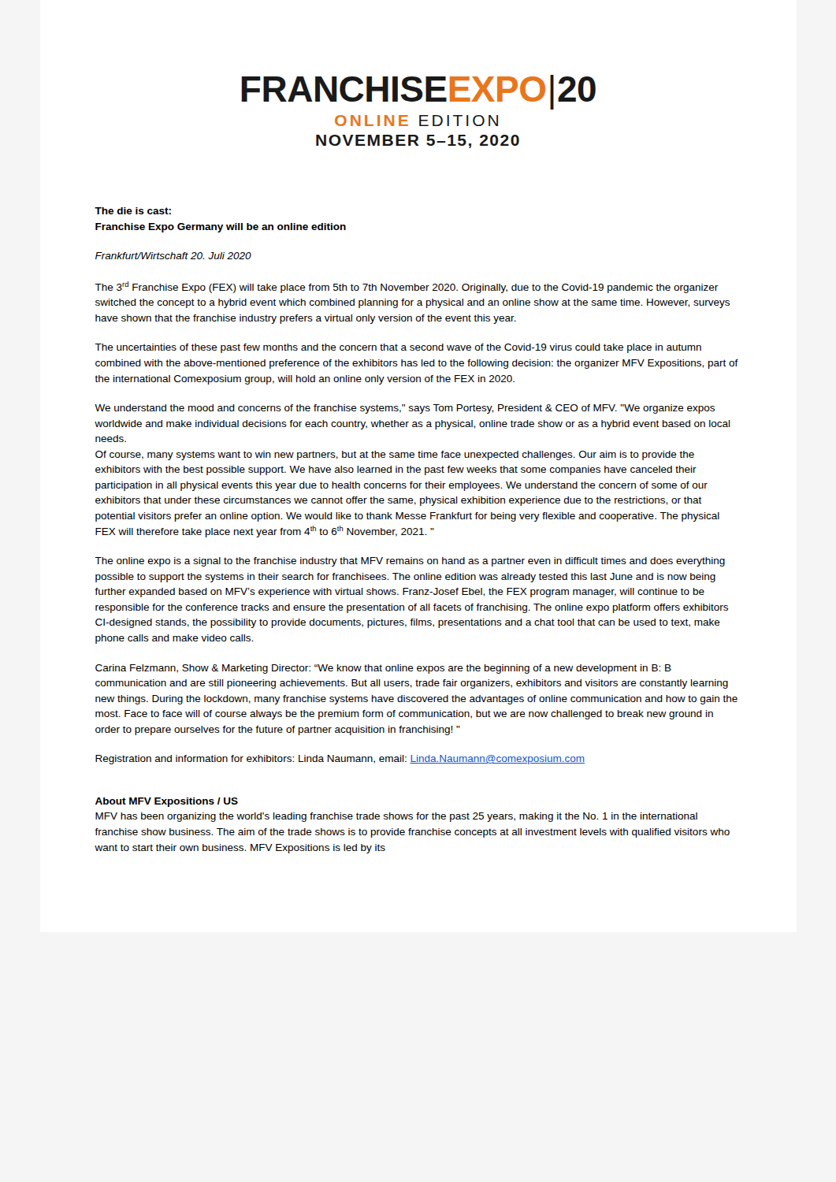FRANCHISE EXPO|20
ONLINE EDITION
NOVEMBER 5–15, 2020
The die is cast:
Franchise Expo Germany will be an online edition
Frankfurt/Wirtschaft 20. Juli 2020
The 3rd Franchise Expo (FEX) will take place from 5th to 7th November 2020. Originally, due to the Covid-19 pandemic the organizer switched the concept to a hybrid event which combined planning for a physical and an online show at the same time. However, surveys have shown that the franchise industry prefers a virtual only version of the event this year.
The uncertainties of these past few months and the concern that a second wave of the Covid-19 virus could take place in autumn combined with the above-mentioned preference of the exhibitors has led to the following decision: the organizer MFV Expositions, part of the international Comexposium group, will hold an online only version of the FEX in 2020.
We understand the mood and concerns of the franchise systems," says Tom Portesy, President & CEO of MFV. "We organize expos worldwide and make individual decisions for each country, whether as a physical, online trade show or as a hybrid event based on local needs.
Of course, many systems want to win new partners, but at the same time face unexpected challenges. Our aim is to provide the exhibitors with the best possible support. We have also learned in the past few weeks that some companies have canceled their participation in all physical events this year due to health concerns for their employees. We understand the concern of some of our exhibitors that under these circumstances we cannot offer the same, physical exhibition experience due to the restrictions, or that potential visitors prefer an online option. We would like to thank Messe Frankfurt for being very flexible and cooperative. The physical FEX will therefore take place next year from 4th to 6th November, 2021. "
The online expo is a signal to the franchise industry that MFV remains on hand as a partner even in difficult times and does everything possible to support the systems in their search for franchisees. The online edition was already tested this last June and is now being further expanded based on MFV’s experience with virtual shows. Franz-Josef Ebel, the FEX program manager, will continue to be responsible for the conference tracks and ensure the presentation of all facets of franchising. The online expo platform offers exhibitors CI-designed stands, the possibility to provide documents, pictures, films, presentations and a chat tool that can be used to text, make phone calls and make video calls.
Carina Felzmann, Show & Marketing Director: “We know that online expos are the beginning of a new development in B: B communication and are still pioneering achievements. But all users, trade fair organizers, exhibitors and visitors are constantly learning new things. During the lockdown, many franchise systems have discovered the advantages of online communication and how to gain the most. Face to face will of course always be the premium form of communication, but we are now challenged to break new ground in order to prepare ourselves for the future of partner acquisition in franchising! "
Registration and information for exhibitors: Linda Naumann, email: Linda.Naumann@comexposium.com
About MFV Expositions / US
MFV has been organizing the world's leading franchise trade shows for the past 25 years, making it the No. 1 in the international franchise show business. The aim of the trade shows is to provide franchise concepts at all investment levels with qualified visitors who want to start their own business. MFV Expositions is led by its